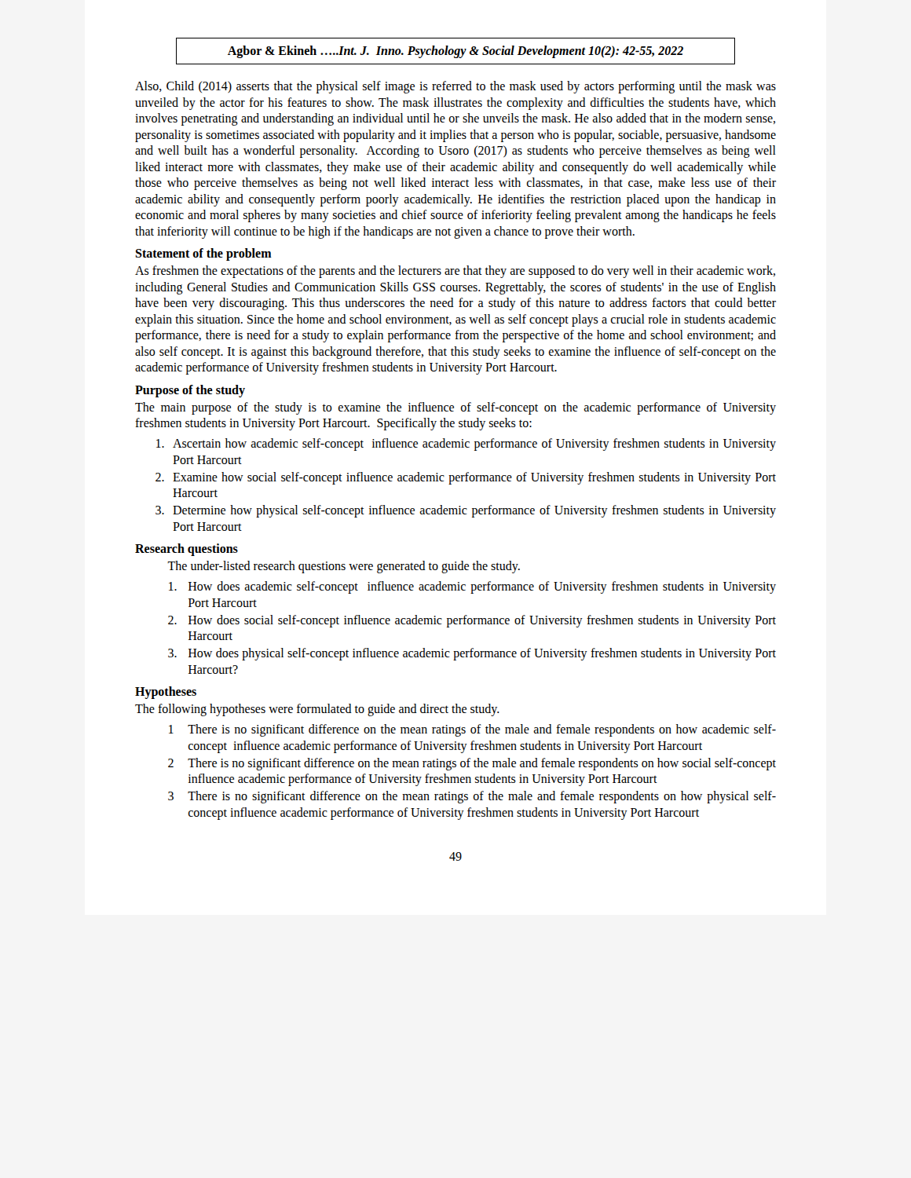Agbor & Ekineh ….. Int. J. Inno. Psychology & Social Development 10(2): 42-55, 2022
Also, Child (2014) asserts that the physical self image is referred to the mask used by actors performing until the mask was unveiled by the actor for his features to show. The mask illustrates the complexity and difficulties the students have, which involves penetrating and understanding an individual until he or she unveils the mask. He also added that in the modern sense, personality is sometimes associated with popularity and it implies that a person who is popular, sociable, persuasive, handsome and well built has a wonderful personality. According to Usoro (2017) as students who perceive themselves as being well liked interact more with classmates, they make use of their academic ability and consequently do well academically while those who perceive themselves as being not well liked interact less with classmates, in that case, make less use of their academic ability and consequently perform poorly academically. He identifies the restriction placed upon the handicap in economic and moral spheres by many societies and chief source of inferiority feeling prevalent among the handicaps he feels that inferiority will continue to be high if the handicaps are not given a chance to prove their worth.
Statement of the problem
As freshmen the expectations of the parents and the lecturers are that they are supposed to do very well in their academic work, including General Studies and Communication Skills GSS courses. Regrettably, the scores of students' in the use of English have been very discouraging. This thus underscores the need for a study of this nature to address factors that could better explain this situation. Since the home and school environment, as well as self concept plays a crucial role in students academic performance, there is need for a study to explain performance from the perspective of the home and school environment; and also self concept. It is against this background therefore, that this study seeks to examine the influence of self-concept on the academic performance of University freshmen students in University Port Harcourt.
Purpose of the study
The main purpose of the study is to examine the influence of self-concept on the academic performance of University freshmen students in University Port Harcourt. Specifically the study seeks to:
Ascertain how academic self-concept influence academic performance of University freshmen students in University Port Harcourt
Examine how social self-concept influence academic performance of University freshmen students in University Port Harcourt
Determine how physical self-concept influence academic performance of University freshmen students in University Port Harcourt
Research questions
The under-listed research questions were generated to guide the study.
How does academic self-concept influence academic performance of University freshmen students in University Port Harcourt
How does social self-concept influence academic performance of University freshmen students in University Port Harcourt
How does physical self-concept influence academic performance of University freshmen students in University Port Harcourt?
Hypotheses
The following hypotheses were formulated to guide and direct the study.
There is no significant difference on the mean ratings of the male and female respondents on how academic self-concept influence academic performance of University freshmen students in University Port Harcourt
There is no significant difference on the mean ratings of the male and female respondents on how social self-concept influence academic performance of University freshmen students in University Port Harcourt
There is no significant difference on the mean ratings of the male and female respondents on how physical self-concept influence academic performance of University freshmen students in University Port Harcourt
49